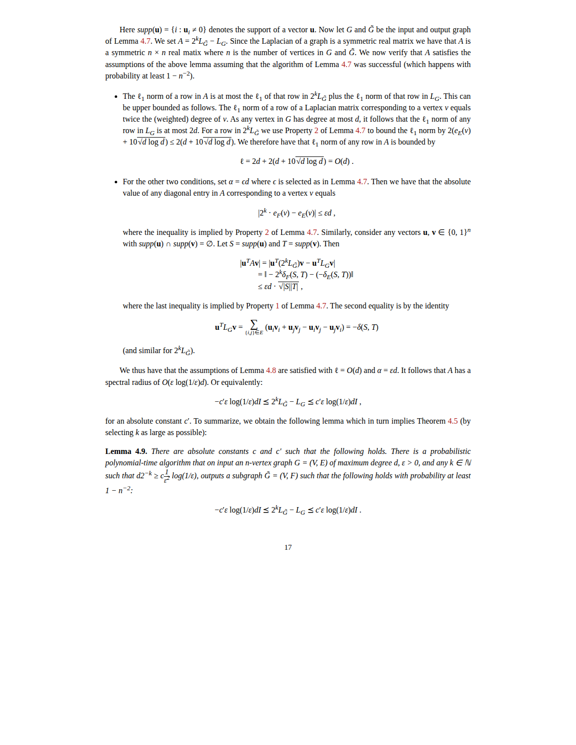Here supp(u) = {i : ui ≠ 0} denotes the support of a vector u. Now let G and G̃ be the input and output graph of Lemma 4.7. We set A = 2kLG̃ − LG. Since the Laplacian of a graph is a symmetric real matrix we have that A is a symmetric n × n real matix where n is the number of vertices in G and G̃. We now verify that A satisfies the assumptions of the above lemma assuming that the algorithm of Lemma 4.7 was successful (which happens with probability at least 1 − n−2).
The ℓ1 norm of a row in A is at most the ℓ1 of that row in 2kLG̃ plus the ℓ1 norm of that row in LG. This can be upper bounded as follows. The ℓ1 norm of a row of a Laplacian matrix corresponding to a vertex v equals twice the (weighted) degree of v. As any vertex in G has degree at most d, it follows that the ℓ1 norm of any row in LG is at most 2d. For a row in 2kLG̃ we use Property 2 of Lemma 4.7 to bound the ℓ1 norm by 2(eE(v) + 10√d log d) ≤ 2(d + 10√d log d). We therefore have that ℓ1 norm of any row in A is bounded by
ℓ = 2d + 2(d + 10√d log d) = O(d) .
For the other two conditions, set α = ϵd where ϵ is selected as in Lemma 4.7. Then we have that the absolute value of any diagonal entry in A corresponding to a vertex v equals
|2k · eF(v) − eE(v)| ≤ εd ,
where the inequality is implied by Property 2 of Lemma 4.7. Similarly, consider any vectors u, v ∈ {0, 1}n with supp(u) ∩ supp(v) = ∅. Let S = supp(u) and T = supp(v). Then
|uTAv| = |uT(2kLG̃)v − uTLG v|
= ‖ − 2kδF(S, T) − (−δE(S, T))‖
≤ εd · √|S||T| ,
where the last inequality is implied by Property 1 of Lemma 4.7. The second equality is by the identity
uTLG v = ∑{i,j}∈E (uivi + ujvj − uivj − ujvi) = −δ(S, T)
(and similar for 2kLG̃).
We thus have that the assumptions of Lemma 4.8 are satisfied with ℓ = O(d) and α = εd. It follows that A has a spectral radius of O(ε log(1/ε)d). Or equivalently:
−c′ε log(1/ε)dI ⪯ 2kLG̃ − LG ⪯ c′ε log(1/ε)dI ,
for an absolute constant c′. To summarize, we obtain the following lemma which in turn implies Theorem 4.5 (by selecting k as large as possible):
Lemma 4.9. There are absolute constants c and c′ such that the following holds. There is a probabilistic polynomial-time algorithm that on input an n-vertex graph G = (V, E) of maximum degree d, ε > 0, and any k ∈ ℕ such that d2−k ≥ c 1 ε2 log(1/ε), outputs a subgraph G̃ = (V, F) such that the following holds with probability at least 1 − n−2:
−c′ε log(1/ε)dI ⪯ 2kLG̃ − LG ⪯ c′ε log(1/ε)dI .
17